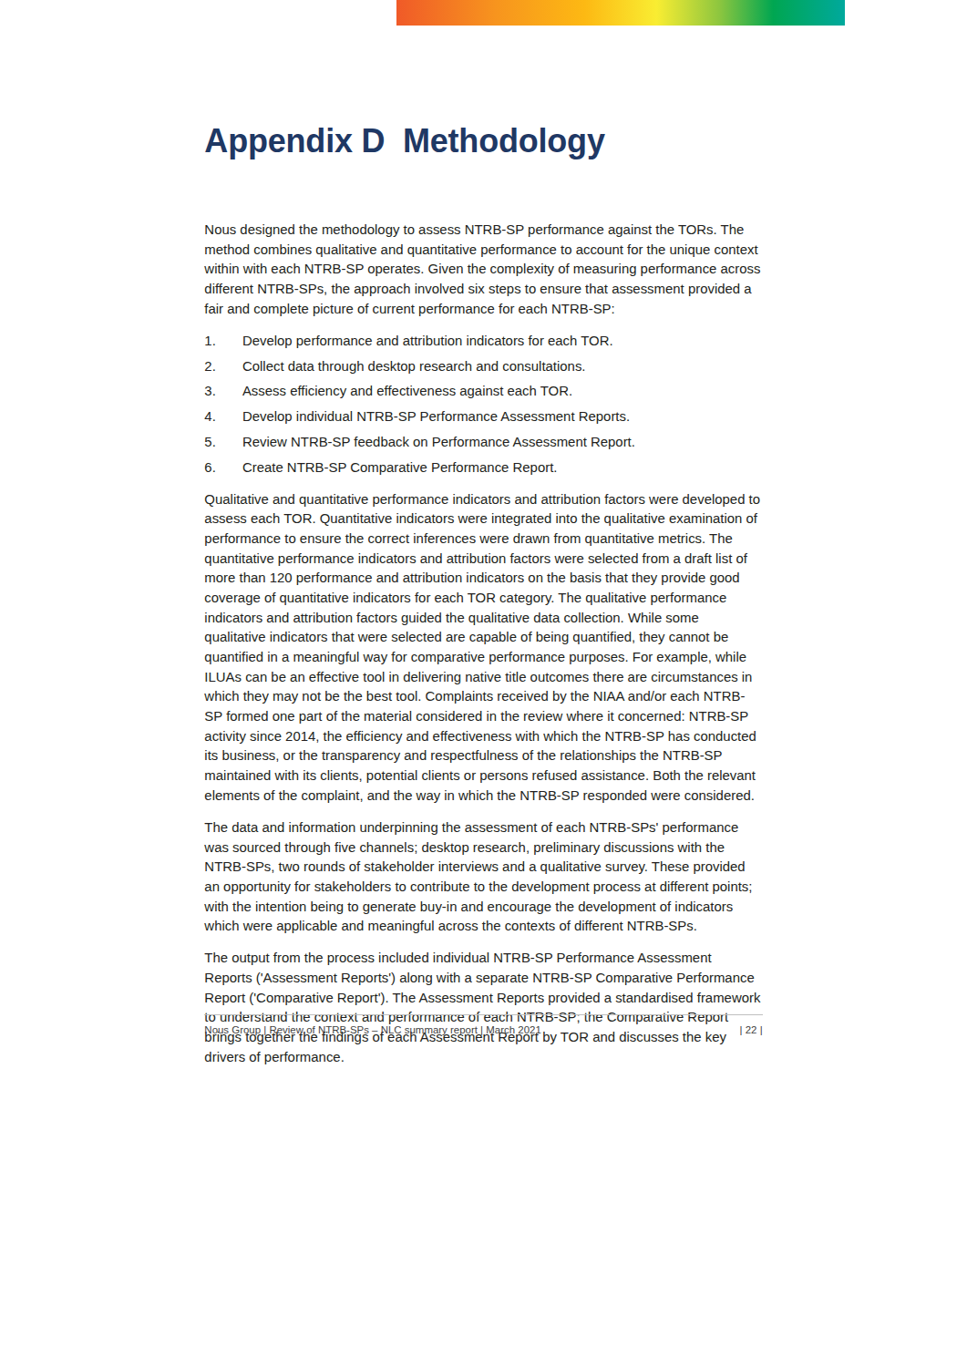Appendix D Methodology
Nous designed the methodology to assess NTRB-SP performance against the TORs. The method combines qualitative and quantitative performance to account for the unique context within with each NTRB-SP operates. Given the complexity of measuring performance across different NTRB-SPs, the approach involved six steps to ensure that assessment provided a fair and complete picture of current performance for each NTRB-SP:
Develop performance and attribution indicators for each TOR.
Collect data through desktop research and consultations.
Assess efficiency and effectiveness against each TOR.
Develop individual NTRB-SP Performance Assessment Reports.
Review NTRB-SP feedback on Performance Assessment Report.
Create NTRB-SP Comparative Performance Report.
Qualitative and quantitative performance indicators and attribution factors were developed to assess each TOR. Quantitative indicators were integrated into the qualitative examination of performance to ensure the correct inferences were drawn from quantitative metrics. The quantitative performance indicators and attribution factors were selected from a draft list of more than 120 performance and attribution indicators on the basis that they provide good coverage of quantitative indicators for each TOR category. The qualitative performance indicators and attribution factors guided the qualitative data collection. While some qualitative indicators that were selected are capable of being quantified, they cannot be quantified in a meaningful way for comparative performance purposes. For example, while ILUAs can be an effective tool in delivering native title outcomes there are circumstances in which they may not be the best tool. Complaints received by the NIAA and/or each NTRB-SP formed one part of the material considered in the review where it concerned: NTRB-SP activity since 2014, the efficiency and effectiveness with which the NTRB-SP has conducted its business, or the transparency and respectfulness of the relationships the NTRB-SP maintained with its clients, potential clients or persons refused assistance. Both the relevant elements of the complaint, and the way in which the NTRB-SP responded were considered.
The data and information underpinning the assessment of each NTRB-SPs' performance was sourced through five channels; desktop research, preliminary discussions with the NTRB-SPs, two rounds of stakeholder interviews and a qualitative survey. These provided an opportunity for stakeholders to contribute to the development process at different points; with the intention being to generate buy-in and encourage the development of indicators which were applicable and meaningful across the contexts of different NTRB-SPs.
The output from the process included individual NTRB-SP Performance Assessment Reports ('Assessment Reports') along with a separate NTRB-SP Comparative Performance Report ('Comparative Report'). The Assessment Reports provided a standardised framework to understand the context and performance of each NTRB-SP; the Comparative Report brings together the findings of each Assessment Report by TOR and discusses the key drivers of performance.
Nous Group | Review of NTRB-SPs – NLC summary report | March 2021
| 22 |